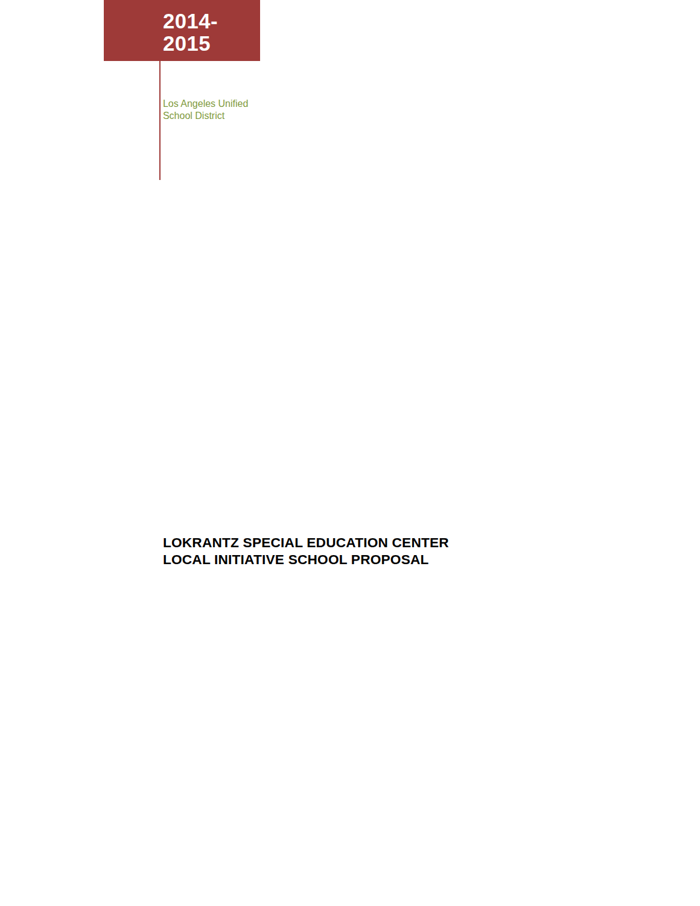2014-
2015
Los Angeles Unified
School District
LOKRANTZ SPECIAL EDUCATION CENTER
LOCAL INITIATIVE SCHOOL PROPOSAL